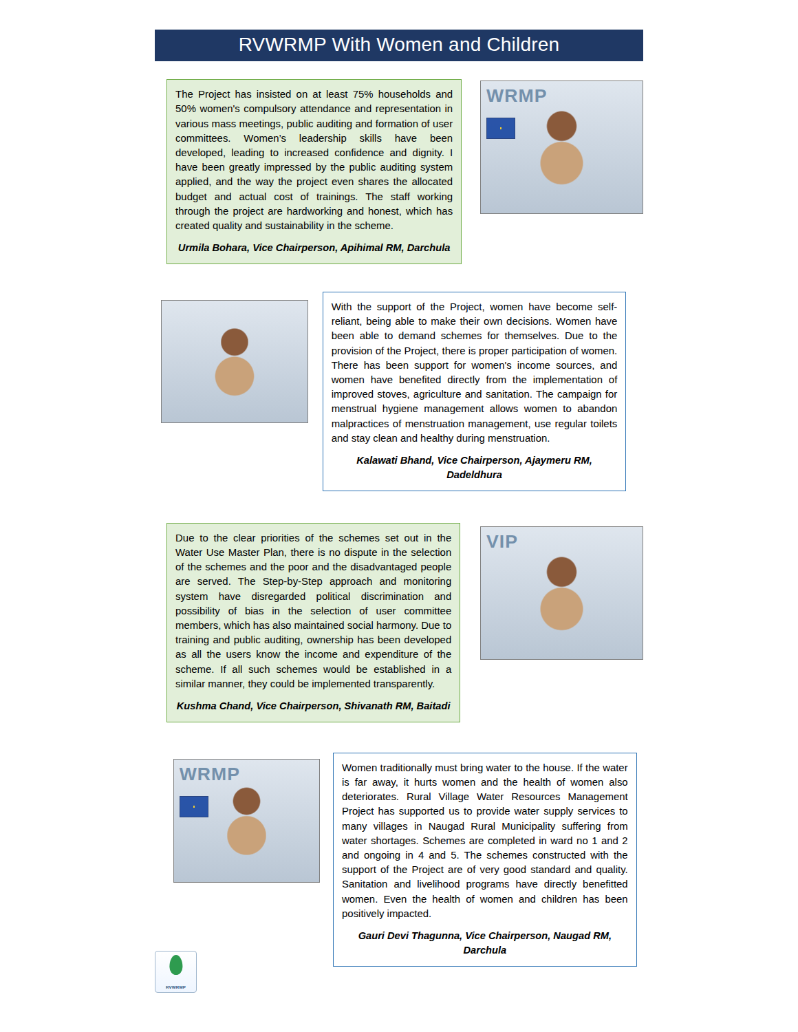RVWRMP With Women and Children
The Project has insisted on at least 75% households and 50% women's compulsory attendance and representation in various mass meetings, public auditing and formation of user committees. Women’s leadership skills have been developed, leading to increased confidence and dignity. I have been greatly impressed by the public auditing system applied, and the way the project even shares the allocated budget and actual cost of trainings. The staff working through the project are hardworking and honest, which has created quality and sustainability in the scheme.
Urmila Bohara, Vice Chairperson, Apihimal RM, Darchula
WRMP
With the support of the Project, women have become self-reliant, being able to make their own decisions. Women have been able to demand schemes for themselves. Due to the provision of the Project, there is proper participation of women. There has been support for women's income sources, and women have benefited directly from the implementation of improved stoves, agriculture and sanitation. The campaign for menstrual hygiene management allows women to abandon malpractices of menstruation management, use regular toilets and stay clean and healthy during menstruation.
Kalawati Bhand, Vice Chairperson, Ajaymeru RM, Dadeldhura
Due to the clear priorities of the schemes set out in the Water Use Master Plan, there is no dispute in the selection of the schemes and the poor and the disadvantaged people are served. The Step-by-Step approach and monitoring system have disregarded political discrimination and possibility of bias in the selection of user committee members, which has also maintained social harmony. Due to training and public auditing, ownership has been developed as all the users know the income and expenditure of the scheme. If all such schemes would be established in a similar manner, they could be implemented transparently.
Kushma Chand, Vice Chairperson, Shivanath RM, Baitadi
VIP
WRMP
Women traditionally must bring water to the house. If the water is far away, it hurts women and the health of women also deteriorates. Rural Village Water Resources Management Project has supported us to provide water supply services to many villages in Naugad Rural Municipality suffering from water shortages. Schemes are completed in ward no 1 and 2 and ongoing in 4 and 5. The schemes constructed with the support of the Project are of very good standard and quality. Sanitation and livelihood programs have directly benefitted women. Even the health of women and children has been positively impacted.
Gauri Devi Thagunna, Vice Chairperson, Naugad RM, Darchula